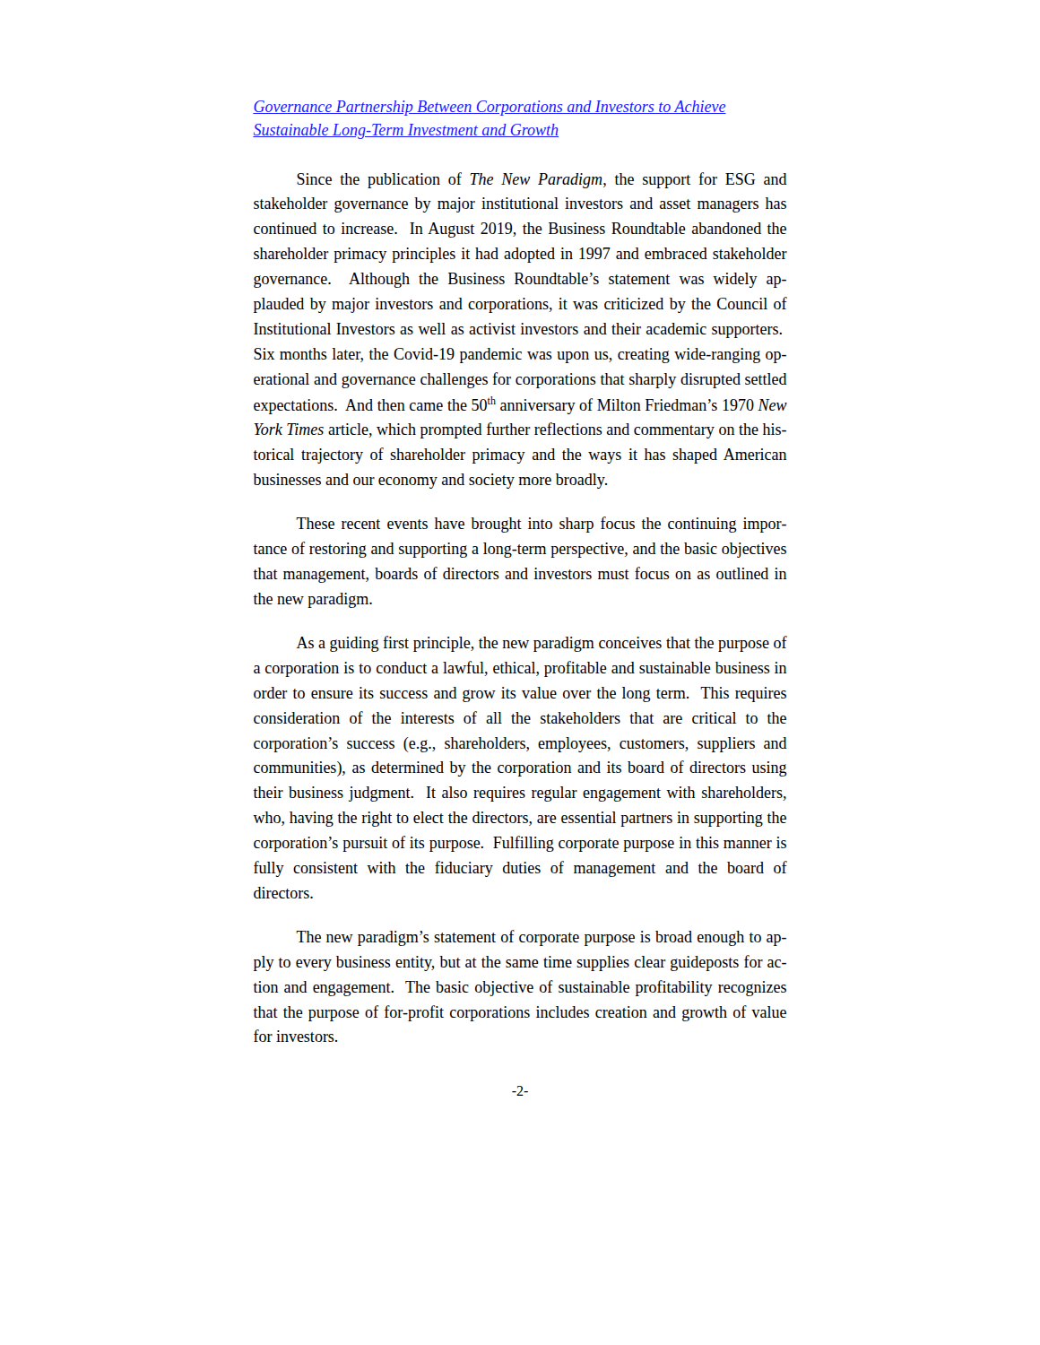Governance Partnership Between Corporations and Investors to Achieve Sustainable Long-Term Investment and Growth
Since the publication of The New Paradigm, the support for ESG and stakeholder governance by major institutional investors and asset managers has continued to increase. In August 2019, the Business Roundtable abandoned the shareholder primacy principles it had adopted in 1997 and embraced stakeholder governance. Although the Business Roundtable’s statement was widely applauded by major investors and corporations, it was criticized by the Council of Institutional Investors as well as activist investors and their academic supporters. Six months later, the Covid-19 pandemic was upon us, creating wide-ranging operational and governance challenges for corporations that sharply disrupted settled expectations. And then came the 50th anniversary of Milton Friedman’s 1970 New York Times article, which prompted further reflections and commentary on the historical trajectory of shareholder primacy and the ways it has shaped American businesses and our economy and society more broadly.
These recent events have brought into sharp focus the continuing importance of restoring and supporting a long-term perspective, and the basic objectives that management, boards of directors and investors must focus on as outlined in the new paradigm.
As a guiding first principle, the new paradigm conceives that the purpose of a corporation is to conduct a lawful, ethical, profitable and sustainable business in order to ensure its success and grow its value over the long term. This requires consideration of the interests of all the stakeholders that are critical to the corporation’s success (e.g., shareholders, employees, customers, suppliers and communities), as determined by the corporation and its board of directors using their business judgment. It also requires regular engagement with shareholders, who, having the right to elect the directors, are essential partners in supporting the corporation’s pursuit of its purpose. Fulfilling corporate purpose in this manner is fully consistent with the fiduciary duties of management and the board of directors.
The new paradigm’s statement of corporate purpose is broad enough to apply to every business entity, but at the same time supplies clear guideposts for action and engagement. The basic objective of sustainable profitability recognizes that the purpose of for-profit corporations includes creation and growth of value for investors.
-2-